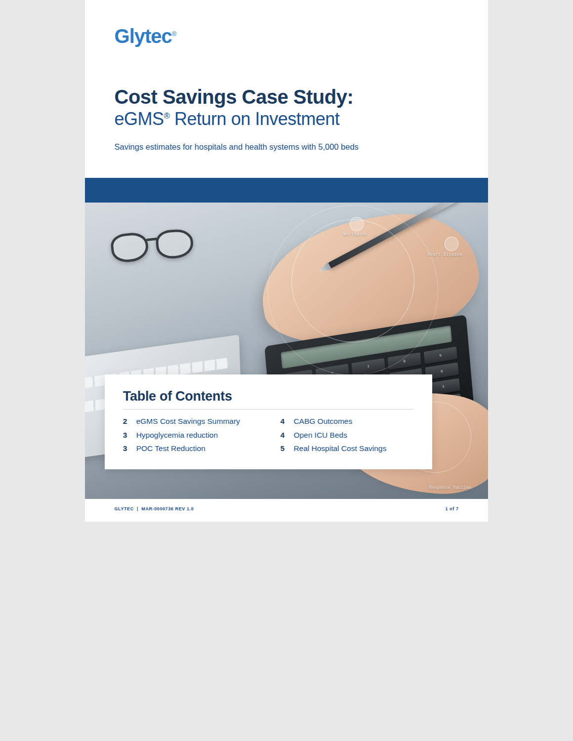Glytec®
Cost Savings Case Study: eGMS® Return on Investment
Savings estimates for hospitals and health systems with 5,000 beds
%÷789 √×456 TAX+−123 TAX−+0.=
Worldwide
Heart Disease
MEDICAL
Response Vaccine
Table of Contents
2 eGMS Cost Savings Summary
4 CABG Outcomes
3 Hypoglycemia reduction
4 Open ICU Beds
3 POC Test Reduction
5 Real Hospital Cost Savings
GLYTEC | MAR-0000736 REV 1.0
1 of 7